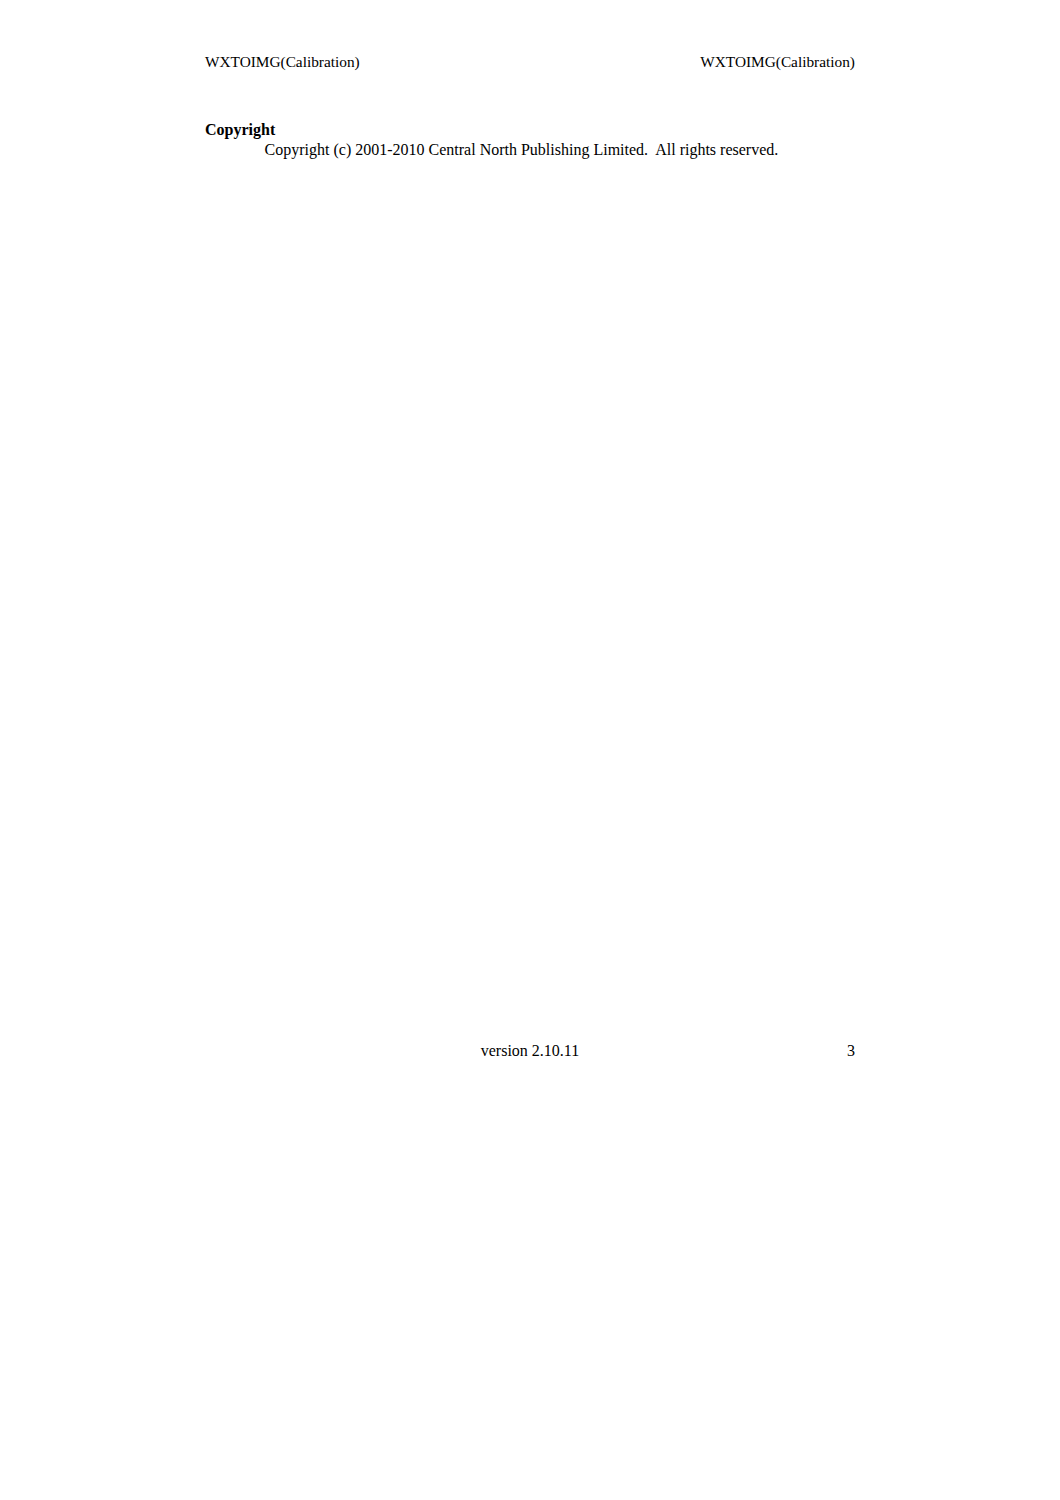WXTOIMG(Calibration) WXTOIMG(Calibration)
Copyright
Copyright (c) 2001-2010 Central North Publishing Limited. All rights reserved.
version 2.10.11 3